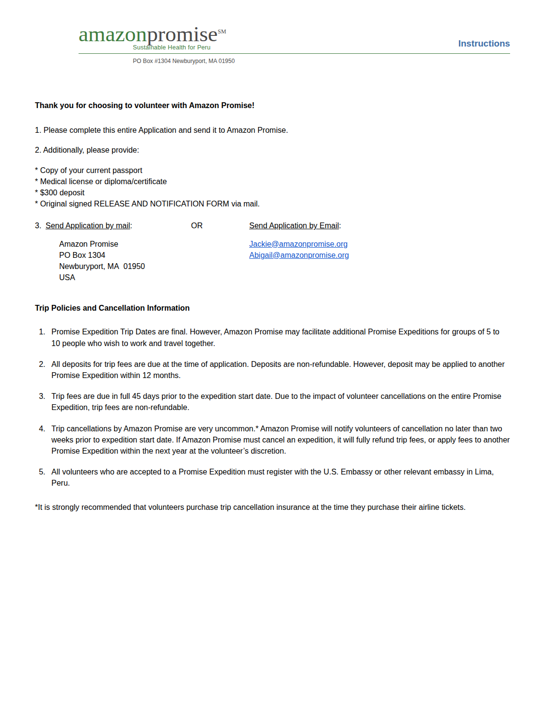amazonpromiseSM
Sustainable Health for Peru
PO Box #1304 Newburyport, MA 01950
Instructions
Thank you for choosing to volunteer with Amazon Promise!
1. Please complete this entire Application and send it to Amazon Promise.
2. Additionally, please provide:
* Copy of your current passport
* Medical license or diploma/certificate
* $300 deposit
* Original signed RELEASE AND NOTIFICATION FORM via mail.
| 3. | Send Application by mail : | OR | Send Application by Email : |
| | Amazon Promise PO Box 1304 Newburyport, MA 01950 USA | | Jackie@amazonpromise.org Abigail@amazonpromise.org |
Trip Policies and Cancellation Information
Promise Expedition Trip Dates are final. However, Amazon Promise may facilitate additional Promise Expeditions for groups of 5 to 10 people who wish to work and travel together.
All deposits for trip fees are due at the time of application. Deposits are non-refundable. However, deposit may be applied to another Promise Expedition within 12 months.
Trip fees are due in full 45 days prior to the expedition start date. Due to the impact of volunteer cancellations on the entire Promise Expedition, trip fees are non-refundable.
Trip cancellations by Amazon Promise are very uncommon.* Amazon Promise will notify volunteers of cancellation no later than two weeks prior to expedition start date. If Amazon Promise must cancel an expedition, it will fully refund trip fees, or apply fees to another Promise Expedition within the next year at the volunteer’s discretion.
All volunteers who are accepted to a Promise Expedition must register with the U.S. Embassy or other relevant embassy in Lima, Peru.
*It is strongly recommended that volunteers purchase trip cancellation insurance at the time they purchase their airline tickets.